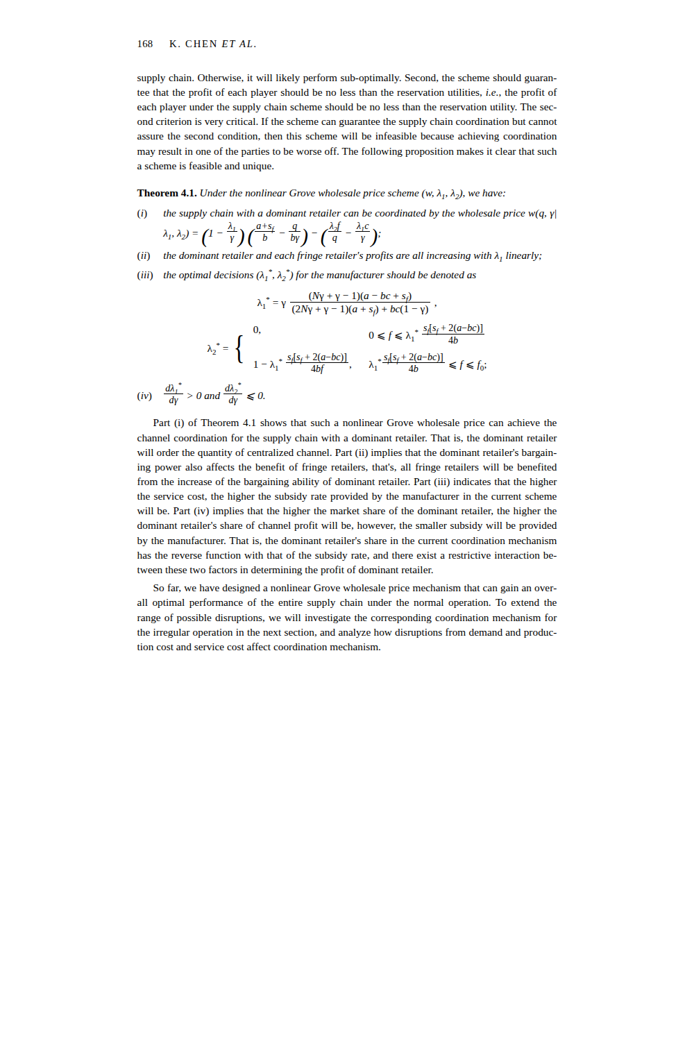168 K. CHEN ET AL.
supply chain. Otherwise, it will likely perform sub-optimally. Second, the scheme should guarantee that the profit of each player should be no less than the reservation utilities, i.e., the profit of each player under the supply chain scheme should be no less than the reservation utility. The second criterion is very critical. If the scheme can guarantee the supply chain coordination but cannot assure the second condition, then this scheme will be infeasible because achieving coordination may result in one of the parties to be worse off. The following proposition makes it clear that such a scheme is feasible and unique.
Theorem 4.1. Under the nonlinear Grove wholesale price scheme (w, λ1, λ2), we have:
(i) the supply chain with a dominant retailer can be coordinated by the wholesale price w(q, γ|λ1, λ2) = (1 − λ1 γ) (a+sf b − qbγ) − (λ2f q − λ1c γ);
(ii) the dominant retailer and each fringe retailer's profits are all increasing with λ1 linearly;
(iii) the optimal decisions (λ1*, λ2*) for the manufacturer should be denoted as
λ1* = γ (Nγ + γ − 1)(a − bc + sf) (2Nγ + γ − 1)(a + sf) + bc(1 − γ) ,
λ2* = { 0, 0 ⩽ f ⩽ λ1* sf[sf + 2(a−bc)] 4b 1 − λ1* sf[sf + 2(a−bc)] 4bf, λ1*sf[sf + 2(a−bc)] 4b ⩽ f ⩽ f0;
(iv) dλ1*dγ > 0 and dλ2*dγ ⩽ 0.
Part (i) of Theorem 4.1 shows that such a nonlinear Grove wholesale price can achieve the channel coordination for the supply chain with a dominant retailer. That is, the dominant retailer will order the quantity of centralized channel. Part (ii) implies that the dominant retailer's bargaining power also affects the benefit of fringe retailers, that's, all fringe retailers will be benefited from the increase of the bargaining ability of dominant retailer. Part (iii) indicates that the higher the service cost, the higher the subsidy rate provided by the manufacturer in the current scheme will be. Part (iv) implies that the higher the market share of the dominant retailer, the higher the dominant retailer's share of channel profit will be, however, the smaller subsidy will be provided by the manufacturer. That is, the dominant retailer's share in the current coordination mechanism has the reverse function with that of the subsidy rate, and there exist a restrictive interaction between these two factors in determining the profit of dominant retailer.
So far, we have designed a nonlinear Grove wholesale price mechanism that can gain an overall optimal performance of the entire supply chain under the normal operation. To extend the range of possible disruptions, we will investigate the corresponding coordination mechanism for the irregular operation in the next section, and analyze how disruptions from demand and production cost and service cost affect coordination mechanism.